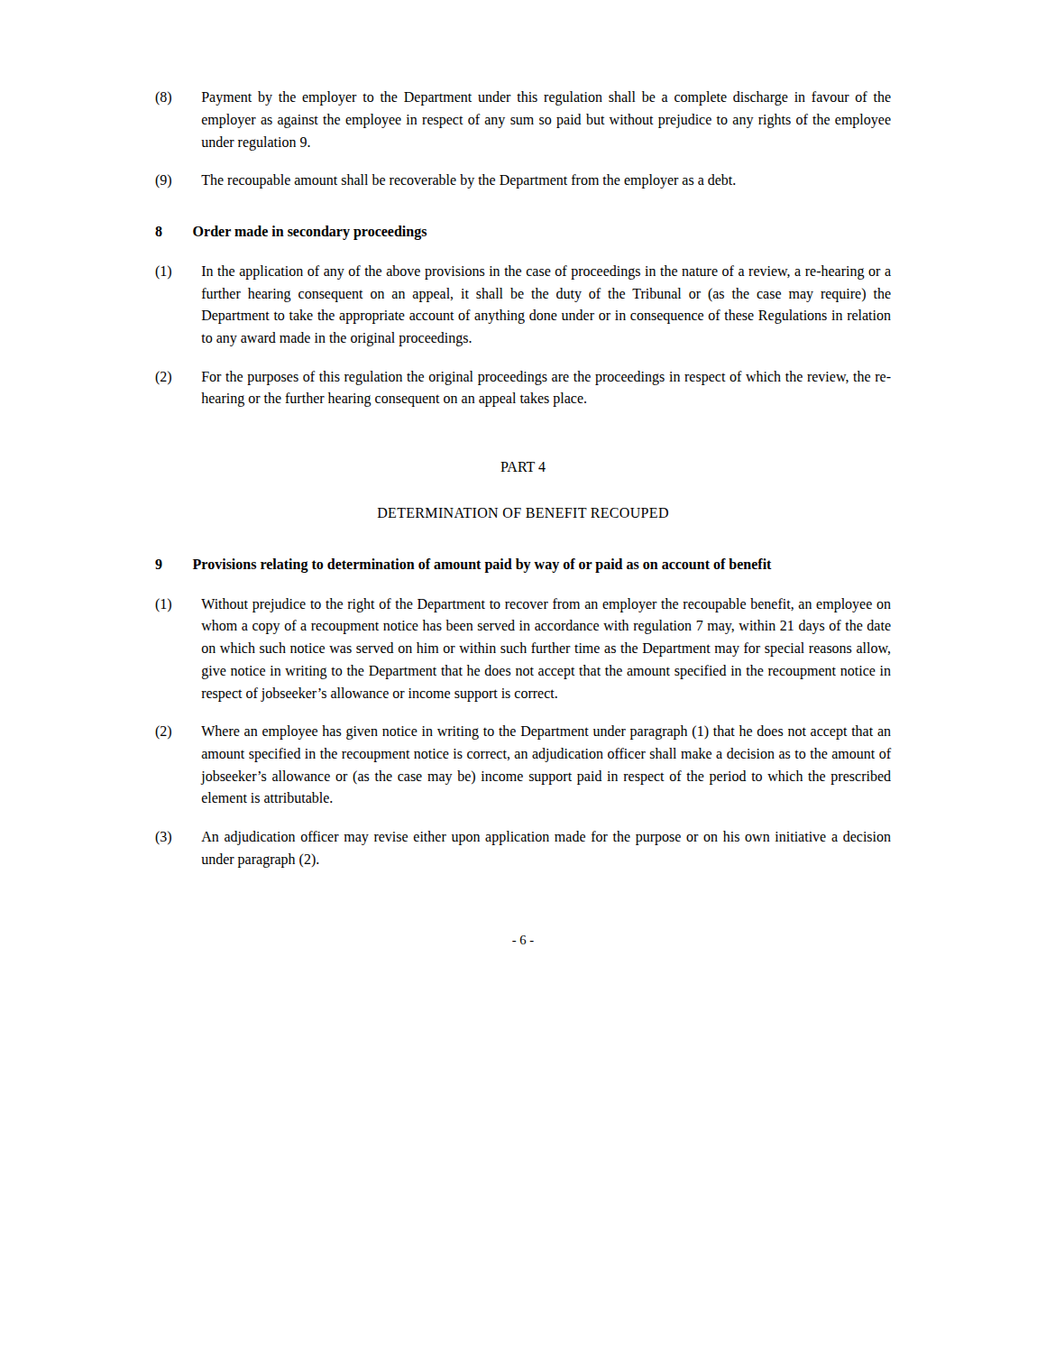(8) Payment by the employer to the Department under this regulation shall be a complete discharge in favour of the employer as against the employee in respect of any sum so paid but without prejudice to any rights of the employee under regulation 9.
(9) The recoupable amount shall be recoverable by the Department from the employer as a debt.
8 Order made in secondary proceedings
(1) In the application of any of the above provisions in the case of proceedings in the nature of a review, a re-hearing or a further hearing consequent on an appeal, it shall be the duty of the Tribunal or (as the case may require) the Department to take the appropriate account of anything done under or in consequence of these Regulations in relation to any award made in the original proceedings.
(2) For the purposes of this regulation the original proceedings are the proceedings in respect of which the review, the re-hearing or the further hearing consequent on an appeal takes place.
PART 4
DETERMINATION OF BENEFIT RECOUPED
9 Provisions relating to determination of amount paid by way of or paid as on account of benefit
(1) Without prejudice to the right of the Department to recover from an employer the recoupable benefit, an employee on whom a copy of a recoupment notice has been served in accordance with regulation 7 may, within 21 days of the date on which such notice was served on him or within such further time as the Department may for special reasons allow, give notice in writing to the Department that he does not accept that the amount specified in the recoupment notice in respect of jobseeker’s allowance or income support is correct.
(2) Where an employee has given notice in writing to the Department under paragraph (1) that he does not accept that an amount specified in the recoupment notice is correct, an adjudication officer shall make a decision as to the amount of jobseeker’s allowance or (as the case may be) income support paid in respect of the period to which the prescribed element is attributable.
(3) An adjudication officer may revise either upon application made for the purpose or on his own initiative a decision under paragraph (2).
- 6 -